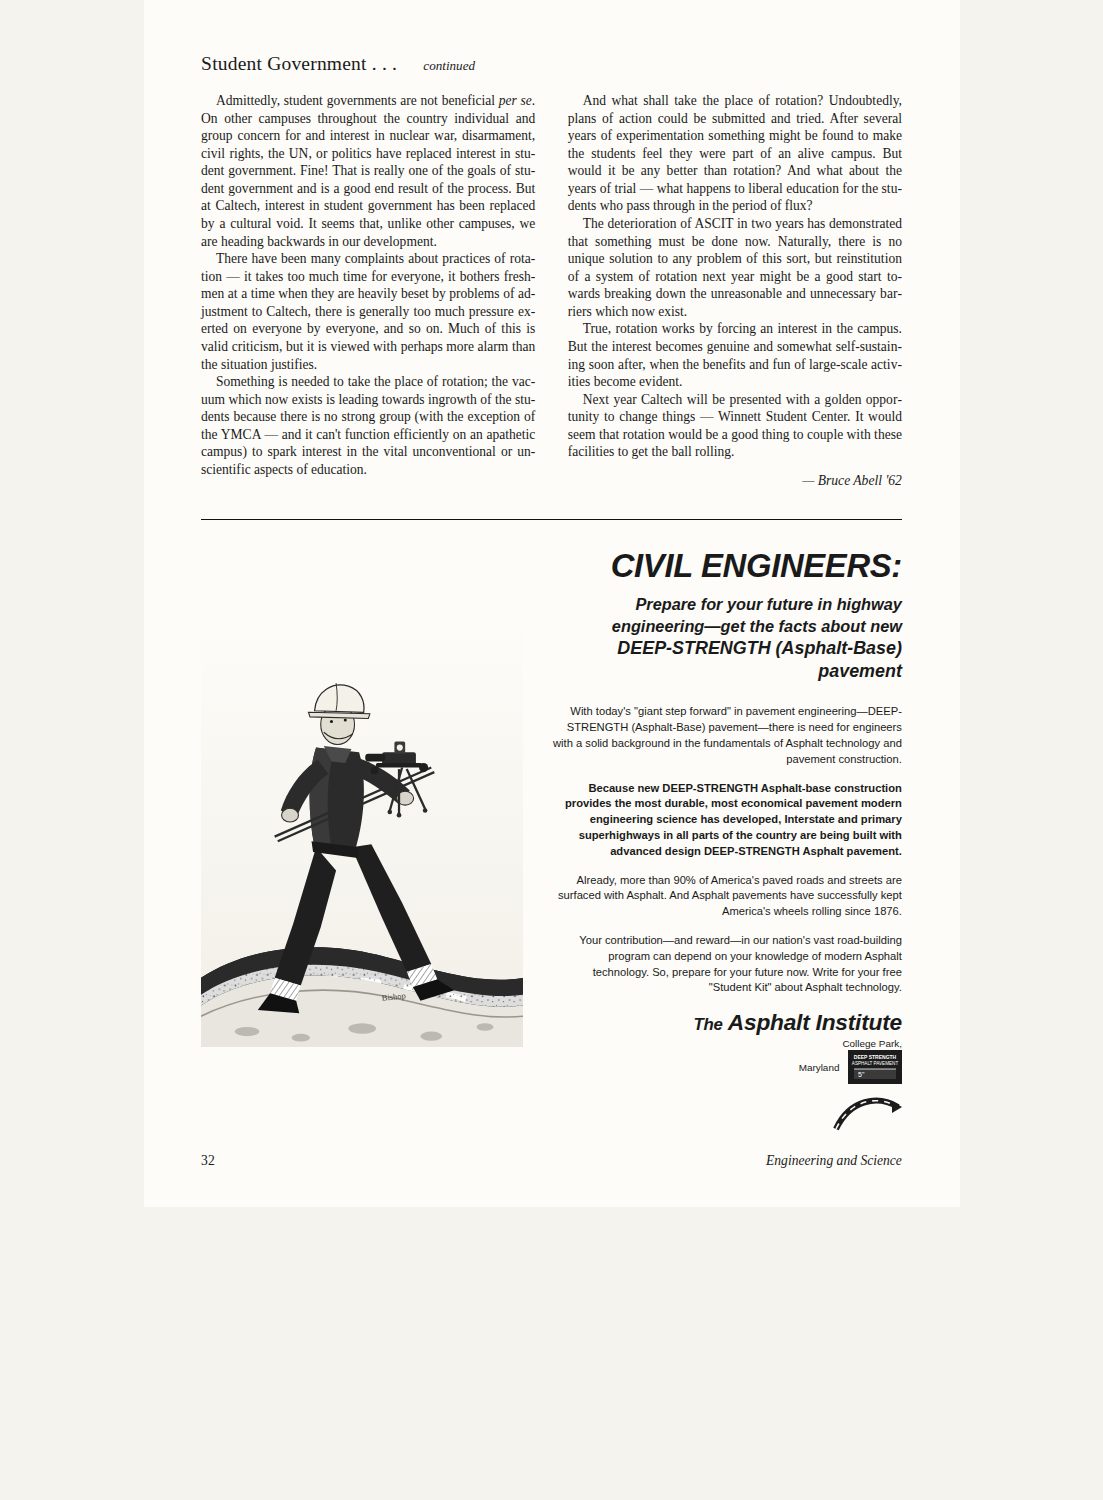Student Government . . . continued
Admittedly, student governments are not beneficial per se. On other campuses throughout the country individual and group concern for and interest in nuclear war, disarmament, civil rights, the UN, or politics have replaced interest in student government. Fine! That is really one of the goals of student government and is a good end result of the process. But at Caltech, interest in student government has been replaced by a cultural void. It seems that, unlike other campuses, we are heading backwards in our development.
There have been many complaints about practices of rotation — it takes too much time for everyone, it bothers freshmen at a time when they are heavily beset by problems of adjustment to Caltech, there is generally too much pressure exerted on everyone by everyone, and so on. Much of this is valid criticism, but it is viewed with perhaps more alarm than the situation justifies.
Something is needed to take the place of rotation; the vacuum which now exists is leading towards ingrowth of the students because there is no strong group (with the exception of the YMCA — and it can't function efficiently on an apathetic campus) to spark interest in the vital unconventional or unscientific aspects of education.
And what shall take the place of rotation? Undoubtedly, plans of action could be submitted and tried. After several years of experimentation something might be found to make the students feel they were part of an alive campus. But would it be any better than rotation? And what about the years of trial — what happens to liberal education for the students who pass through in the period of flux?
The deterioration of ASCIT in two years has demonstrated that something must be done now. Naturally, there is no unique solution to any problem of this sort, but reinstitution of a system of rotation next year might be a good start towards breaking down the unreasonable and unnecessary barriers which now exist.
True, rotation works by forcing an interest in the campus. But the interest becomes genuine and somewhat self-sustaining soon after, when the benefits and fun of large-scale activities become evident.
Next year Caltech will be presented with a golden opportunity to change things — Winnett Student Center. It would seem that rotation would be a good thing to couple with these facilities to get the ball rolling.
— Bruce Abell '62
Civil engineer with surveying instrument striding over a paved highway Bishop
CIVIL ENGINEERS:
Prepare for your future in highway
engineering—get the facts about new
DEEP-STRENGTH (Asphalt-Base) pavement
With today's "giant step forward" in pavement engineering—DEEP-STRENGTH (Asphalt-Base) pavement—there is need for engineers with a solid background in the fundamentals of Asphalt technology and pavement construction.
Because new DEEP-STRENGTH Asphalt-base construction provides the most durable, most economical pavement modern engineering science has developed, Interstate and primary superhighways in all parts of the country are being built with advanced design DEEP-STRENGTH Asphalt pavement.
Already, more than 90% of America's paved roads and streets are surfaced with Asphalt. And Asphalt pavements have successfully kept America's wheels rolling since 1876.
Your contribution—and reward—in our nation's vast road-building program can depend on your knowledge of modern Asphalt technology. So, prepare for your future now. Write for your free "Student Kit" about Asphalt technology.
The Asphalt Institute
College Park,
Maryland DEEP STRENGTH ASPHALT PAVEMENT 5"
32 Engineering and Science